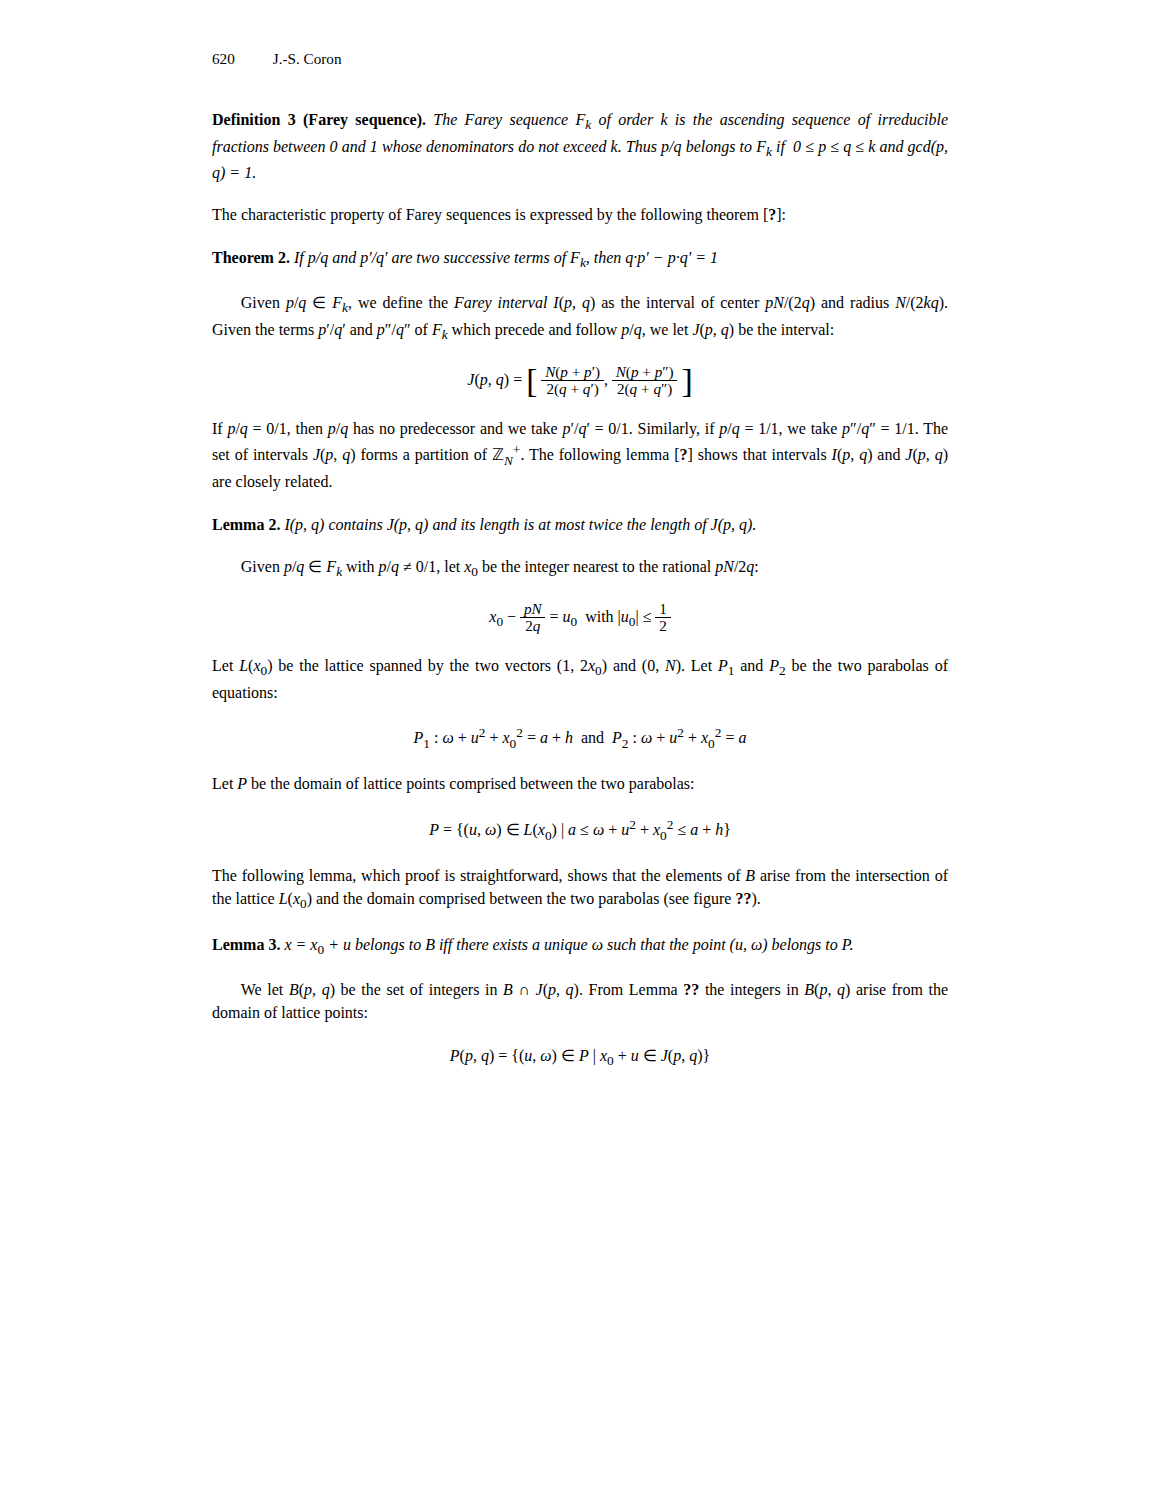620 J.-S. Coron
Definition 3 (Farey sequence). The Farey sequence Fk of order k is the ascending sequence of irreducible fractions between 0 and 1 whose denominators do not exceed k. Thus p/q belongs to Fk if 0 ≤ p ≤ q ≤ k and gcd(p, q) = 1.
The characteristic property of Farey sequences is expressed by the following theorem [?]:
Theorem 2. If p/q and p′/q′ are two successive terms of Fk, then q·p′ − p·q′ = 1
Given p/q ∈ Fk, we define the Farey interval I(p, q) as the interval of center pN/(2q) and radius N/(2kq). Given the terms p′/q′ and p″/q″ of Fk which precede and follow p/q, we let J(p, q) be the interval:
J(p, q) = [ N(p + p′) 2(q + q′), N(p + p″) 2(q + q″) ]
If p/q = 0/1, then p/q has no predecessor and we take p′/q′ = 0/1. Similarly, if p/q = 1/1, we take p″/q″ = 1/1. The set of intervals J(p, q) forms a partition of ℤN+. The following lemma [?] shows that intervals I(p, q) and J(p, q) are closely related.
Lemma 2. I(p, q) contains J(p, q) and its length is at most twice the length of J(p, q).
Given p/q ∈ Fk with p/q ≠ 0/1, let x0 be the integer nearest to the rational pN/2q:
x0 − pN 2q = u0 with |u0| ≤ 12
Let L(x0) be the lattice spanned by the two vectors (1, 2x0) and (0, N). Let P1 and P2 be the two parabolas of equations:
P1 : ω + u2 + x02 = a + h and P2 : ω + u2 + x02 = a
Let P be the domain of lattice points comprised between the two parabolas:
P = {(u, ω) ∈ L(x0) | a ≤ ω + u2 + x02 ≤ a + h}
The following lemma, which proof is straightforward, shows that the elements of B arise from the intersection of the lattice L(x0) and the domain comprised between the two parabolas (see figure ??).
Lemma 3. x = x0 + u belongs to B iff there exists a unique ω such that the point (u, ω) belongs to P.
We let B(p, q) be the set of integers in B ∩ J(p, q). From Lemma ?? the integers in B(p, q) arise from the domain of lattice points:
P(p, q) = {(u, ω) ∈ P | x0 + u ∈ J(p, q)}